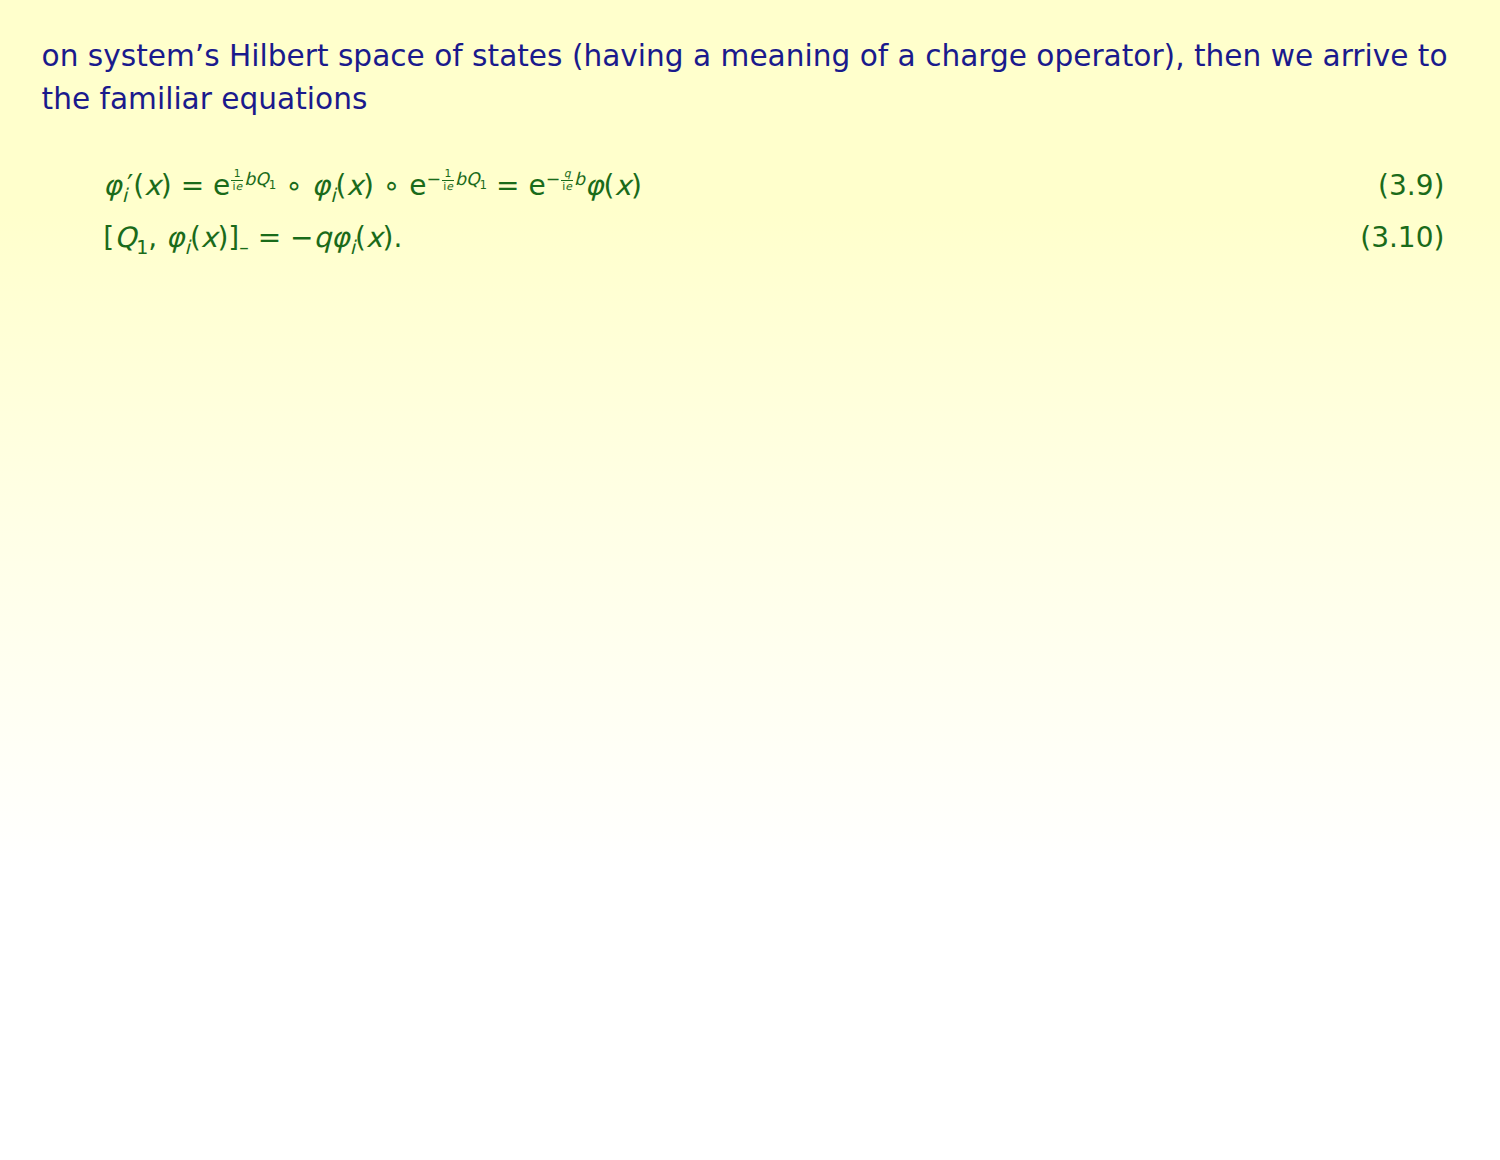on system’s Hilbert space of states (having a meaning of a charge operator), then we arrive to the familiar equations
φi′(x) = e1 ie bQ1 ∘ φi(x) ∘ e−1 ie bQ1 = e−qie bφ(x)
(3.9)
[Q1, φi(x)]– = −qφi(x).
(3.10)